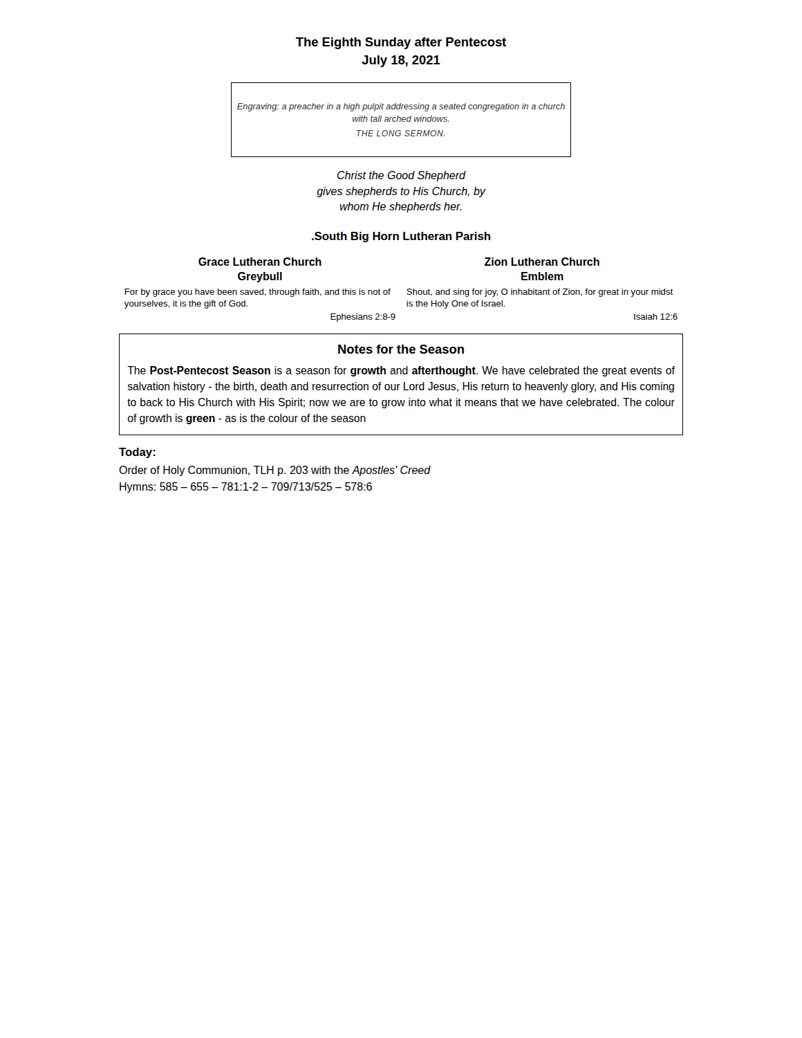The Eighth Sunday after Pentecost
July 18, 2021
Engraving: a preacher in a high pulpit addressing a seated congregation in a church with tall arched windows.
THE LONG SERMON.
Christ the Good Shepherd
gives shepherds to His Church, by
whom He shepherds her.
.South Big Horn Lutheran Parish
| Grace Lutheran Church Greybull | Zion Lutheran Church Emblem |
| --- | --- |
| For by grace you have been saved, through faith, and this is not of yourselves, it is the gift of God. Ephesians 2:8-9 | Shout, and sing for joy, O inhabitant of Zion, for great in your midst is the Holy One of Israel. Isaiah 12:6 |
Notes for the Season
The Post-Pentecost Season is a season for growth and afterthought. We have celebrated the great events of salvation history - the birth, death and resurrection of our Lord Jesus, His return to heavenly glory, and His coming to back to His Church with His Spirit; now we are to grow into what it means that we have celebrated. The colour of growth is green - as is the colour of the season
Today:
Order of Holy Communion, TLH p. 203 with the Apostles' Creed
Hymns: 585 – 655 – 781:1-2 – 709/713/525 – 578:6